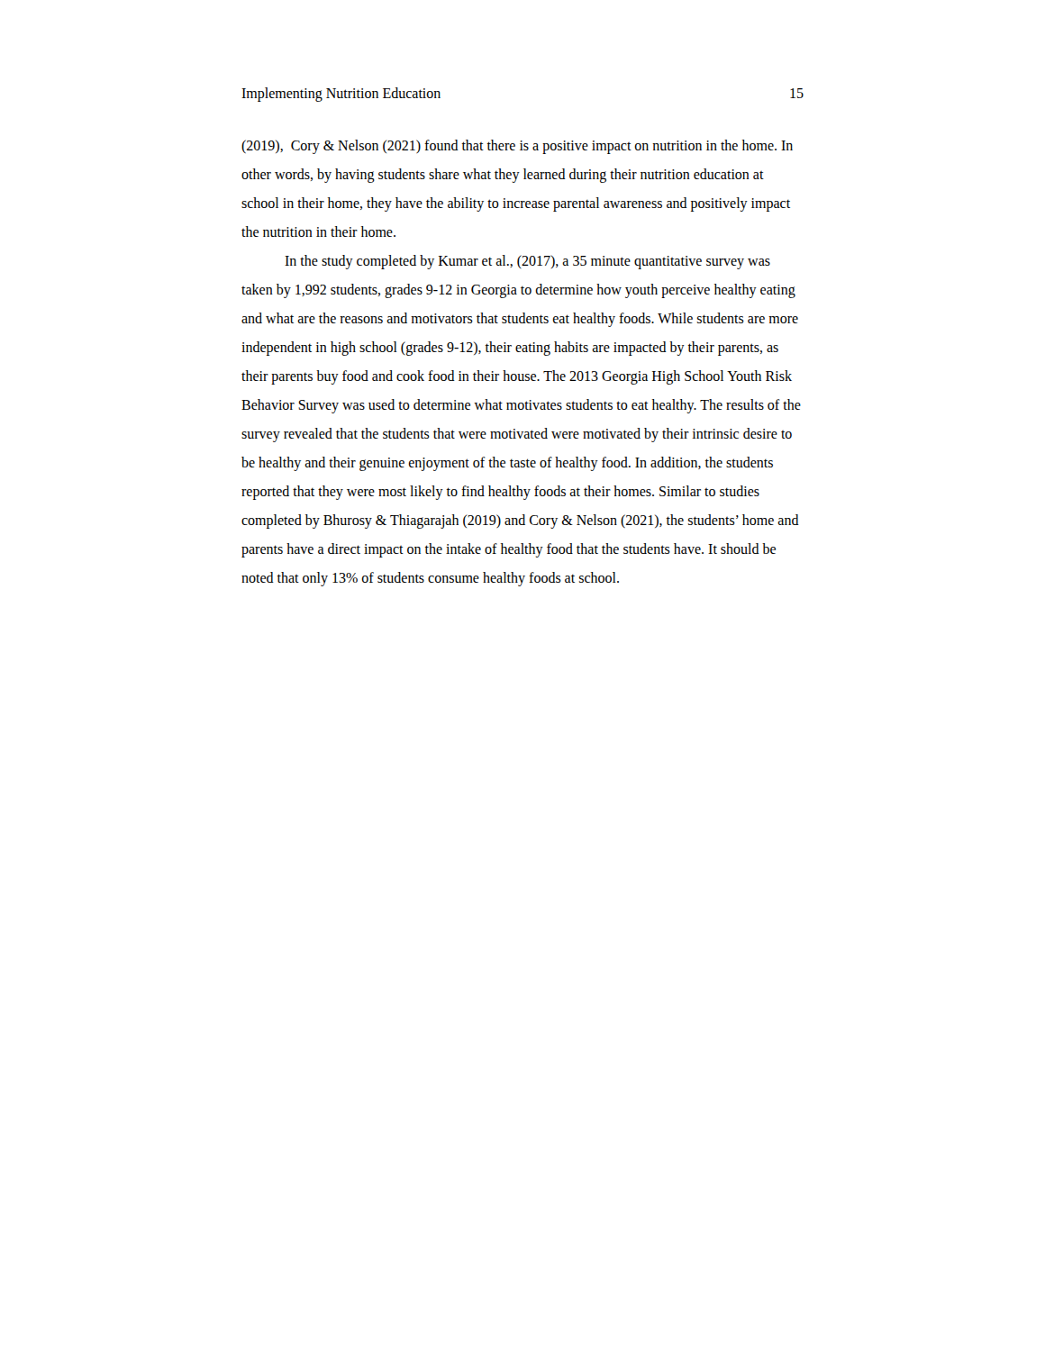Implementing Nutrition Education 15
(2019), Cory & Nelson (2021) found that there is a positive impact on nutrition in the home. In other words, by having students share what they learned during their nutrition education at school in their home, they have the ability to increase parental awareness and positively impact the nutrition in their home.
In the study completed by Kumar et al., (2017), a 35 minute quantitative survey was taken by 1,992 students, grades 9-12 in Georgia to determine how youth perceive healthy eating and what are the reasons and motivators that students eat healthy foods. While students are more independent in high school (grades 9-12), their eating habits are impacted by their parents, as their parents buy food and cook food in their house. The 2013 Georgia High School Youth Risk Behavior Survey was used to determine what motivates students to eat healthy. The results of the survey revealed that the students that were motivated were motivated by their intrinsic desire to be healthy and their genuine enjoyment of the taste of healthy food. In addition, the students reported that they were most likely to find healthy foods at their homes. Similar to studies completed by Bhurosy & Thiagarajah (2019) and Cory & Nelson (2021), the students’ home and parents have a direct impact on the intake of healthy food that the students have. It should be noted that only 13% of students consume healthy foods at school.